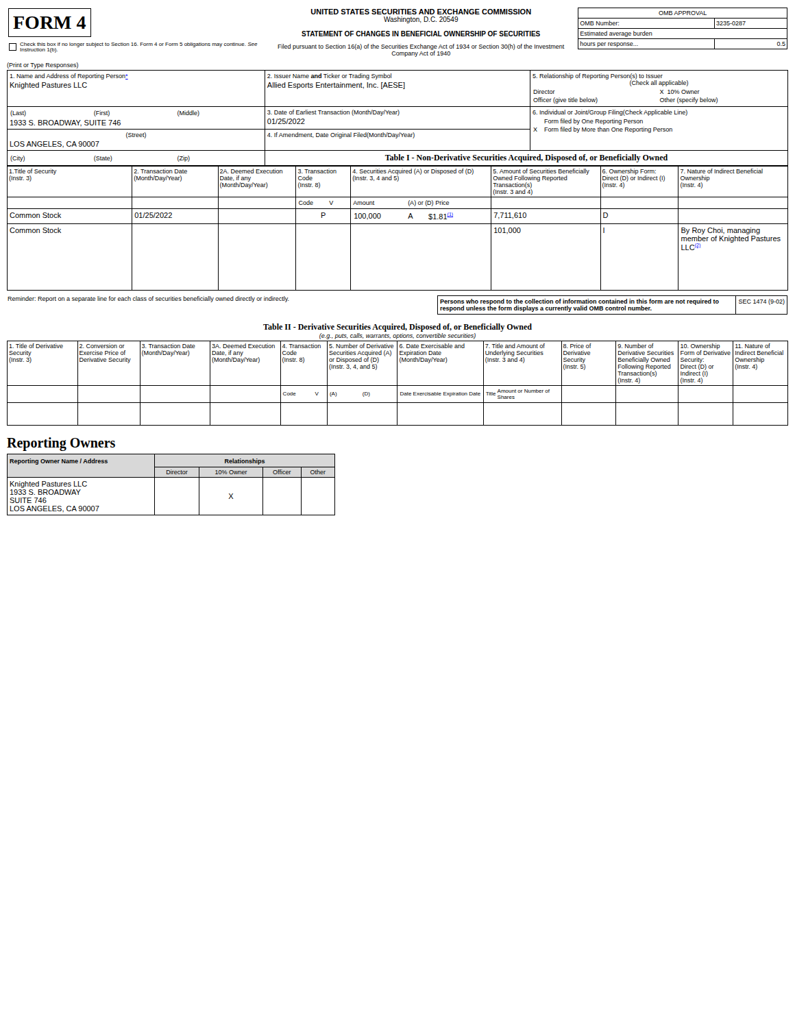| / FORM 4 / / / / Check this box if no longer subject to Section 16. Form 4 or Form 5 obligations may continue. See Instruction 1(b). / / | UNITED STATES SECURITIES AND EXCHANGE COMMISSION Washington, D.C. 20549 STATEMENT OF CHANGES IN BENEFICIAL OWNERSHIP OF SECURITIES Filed pursuant to Section 16(a) of the Securities Exchange Act of 1934 or Section 30(h) of the Investment Company Act of 1940 | / OMB APPROVAL / / OMB Number: / 3235-0287 / / Estimated average burden / / hours per response... / 0.5 / |
(Print or Type Responses)
| 1. Name and Address of Reporting Person * Knighted Pastures LLC | 2. Issuer Name and Ticker or Trading Symbol Allied Esports Entertainment, Inc. [AESE] | 5. Relationship of Reporting Person(s) to Issuer (Check all applicable) / Director / X 10% Owner / / Officer (give title below) / Other (specify below) / |
| / (Last) / (First) / (Middle) / 1933 S. BROADWAY, SUITE 746 | 3. Date of Earliest Transaction (Month/Day/Year) 01/25/2022 | 6. Individual or Joint/Group Filing (Check Applicable Line) / / Form filed by One Reporting Person / / X / Form filed by More than One Reporting Person / |
| (Street) LOS ANGELES, CA 90007 | 4. If Amendment, Date Original Filed (Month/Day/Year) |
| / (City) / (State) / (Zip) / | Table I - Non-Derivative Securities Acquired, Disposed of, or Beneficially Owned |
| 1.Title of Security (Instr. 3) | 2. Transaction Date (Month/Day/Year) | 2A. Deemed Execution Date, if any (Month/Day/Year) | 3. Transaction Code (Instr. 8) | 4. Securities Acquired (A) or Disposed of (D) (Instr. 3, 4 and 5) | 5. Amount of Securities Beneficially Owned Following Reported Transaction(s) (Instr. 3 and 4) | 6. Ownership Form: Direct (D) or Indirect (I) (Instr. 4) | 7. Nature of Indirect Beneficial Ownership (Instr. 4) |
| | | | / Code / V / | / Amount / (A) or (D) / Price / | | | |
| Common Stock | 01/25/2022 | | P | / 100,000 / A / $1.81 (1) / | 7,711,610 | D | |
| Common Stock | | | | | 101,000 | I | By Roy Choi, managing member of Knighted Pastures LLC (2) |
| Reminder: Report on a separate line for each class of securities beneficially owned directly or indirectly. | / Persons who respond to the collection of information contained in this form are not required to respond unless the form displays a currently valid OMB control number. / SEC 1474 (9-02) / |
Table II - Derivative Securities Acquired, Disposed of, or Beneficially Owned
(e.g., puts, calls, warrants, options, convertible securities)
| 1. Title of Derivative Security (Instr. 3) | 2. Conversion or Exercise Price of Derivative Security | 3. Transaction Date (Month/Day/Year) | 3A. Deemed Execution Date, if any (Month/Day/Year) | 4. Transaction Code (Instr. 8) | 5. Number of Derivative Securities Acquired (A) or Disposed of (D) (Instr. 3, 4, and 5) | 6. Date Exercisable and Expiration Date (Month/Day/Year) | 7. Title and Amount of Underlying Securities (Instr. 3 and 4) | 8. Price of Derivative Security (Instr. 5) | 9. Number of Derivative Securities Beneficially Owned Following Reported Transaction(s) (Instr. 4) | 10. Ownership Form of Derivative Security: Direct (D) or Indirect (I) (Instr. 4) | 11. Nature of Indirect Beneficial Ownership (Instr. 4) |
| | | | | / Code / V / | / (A) / (D) / | / Date Exercisable / Expiration Date / | / Title / Amount or Number of Shares / | | | | |
Reporting Owners
| Reporting Owner Name / Address | Relationships |
| Director | 10% Owner | Officer | Other |
| Knighted Pastures LLC 1933 S. BROADWAY SUITE 746 LOS ANGELES, CA 90007 | | X | | |